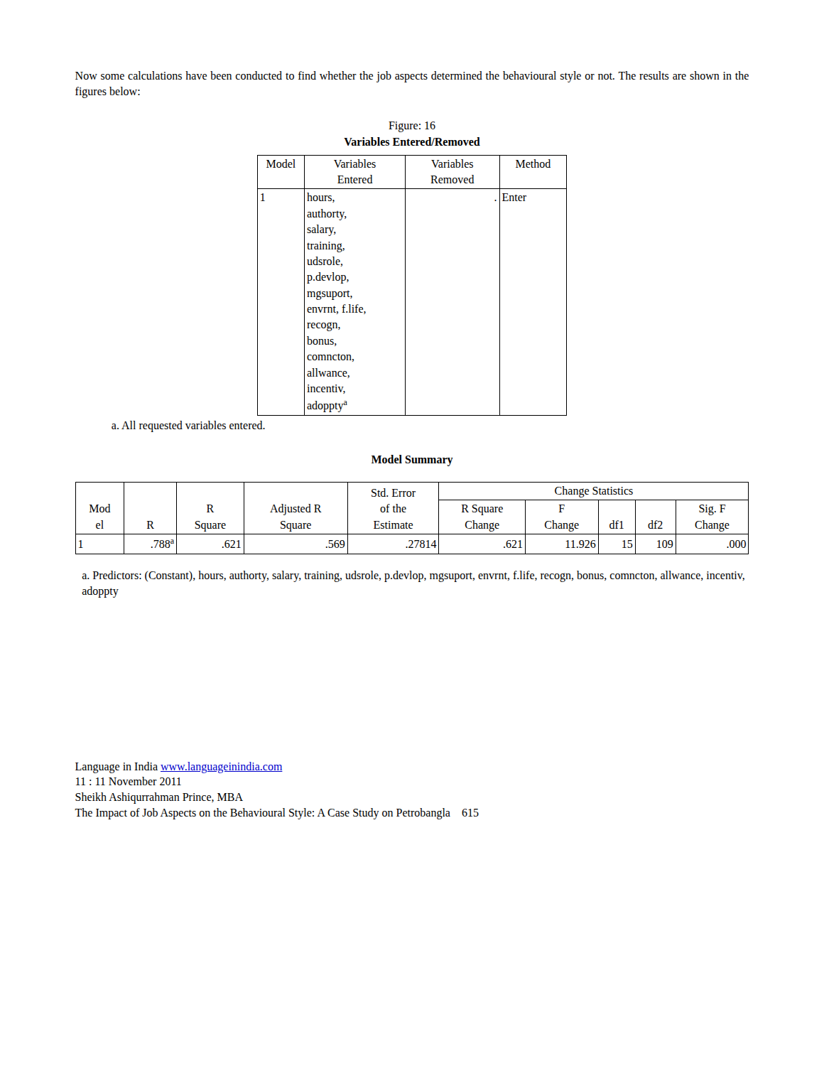Now some calculations have been conducted to find whether the job aspects determined the behavioural style or not. The results are shown in the figures below:
Figure: 16
Variables Entered/Removed
| Model | Variables Entered | Variables Removed | Method |
| --- | --- | --- | --- |
| 1 | hours, authorty, salary, training, udsrole, p.devlop, mgsuport, envrnt, f.life, recogn, bonus, comncton, allwance, incentiv, adoppty a | . | Enter |
a. All requested variables entered.
Model Summary
| Mod el | R | R Square | Adjusted R Square | Std. Error of the Estimate | Change Statistics |
| --- | --- | --- | --- | --- | --- |
| R Square Change | F Change | df1 | df2 | Sig. F Change |
| 1 | .788 a | .621 | .569 | .27814 | .621 | 11.926 | 15 | 109 | .000 |
a. Predictors: (Constant), hours, authorty, salary, training, udsrole, p.devlop, mgsuport, envrnt, f.life, recogn, bonus, comncton, allwance, incentiv, adoppty
Language in India www.languageinindia.com
11 : 11 November 2011
Sheikh Ashiqurrahman Prince, MBA
The Impact of Job Aspects on the Behavioural Style: A Case Study on Petrobangla 615